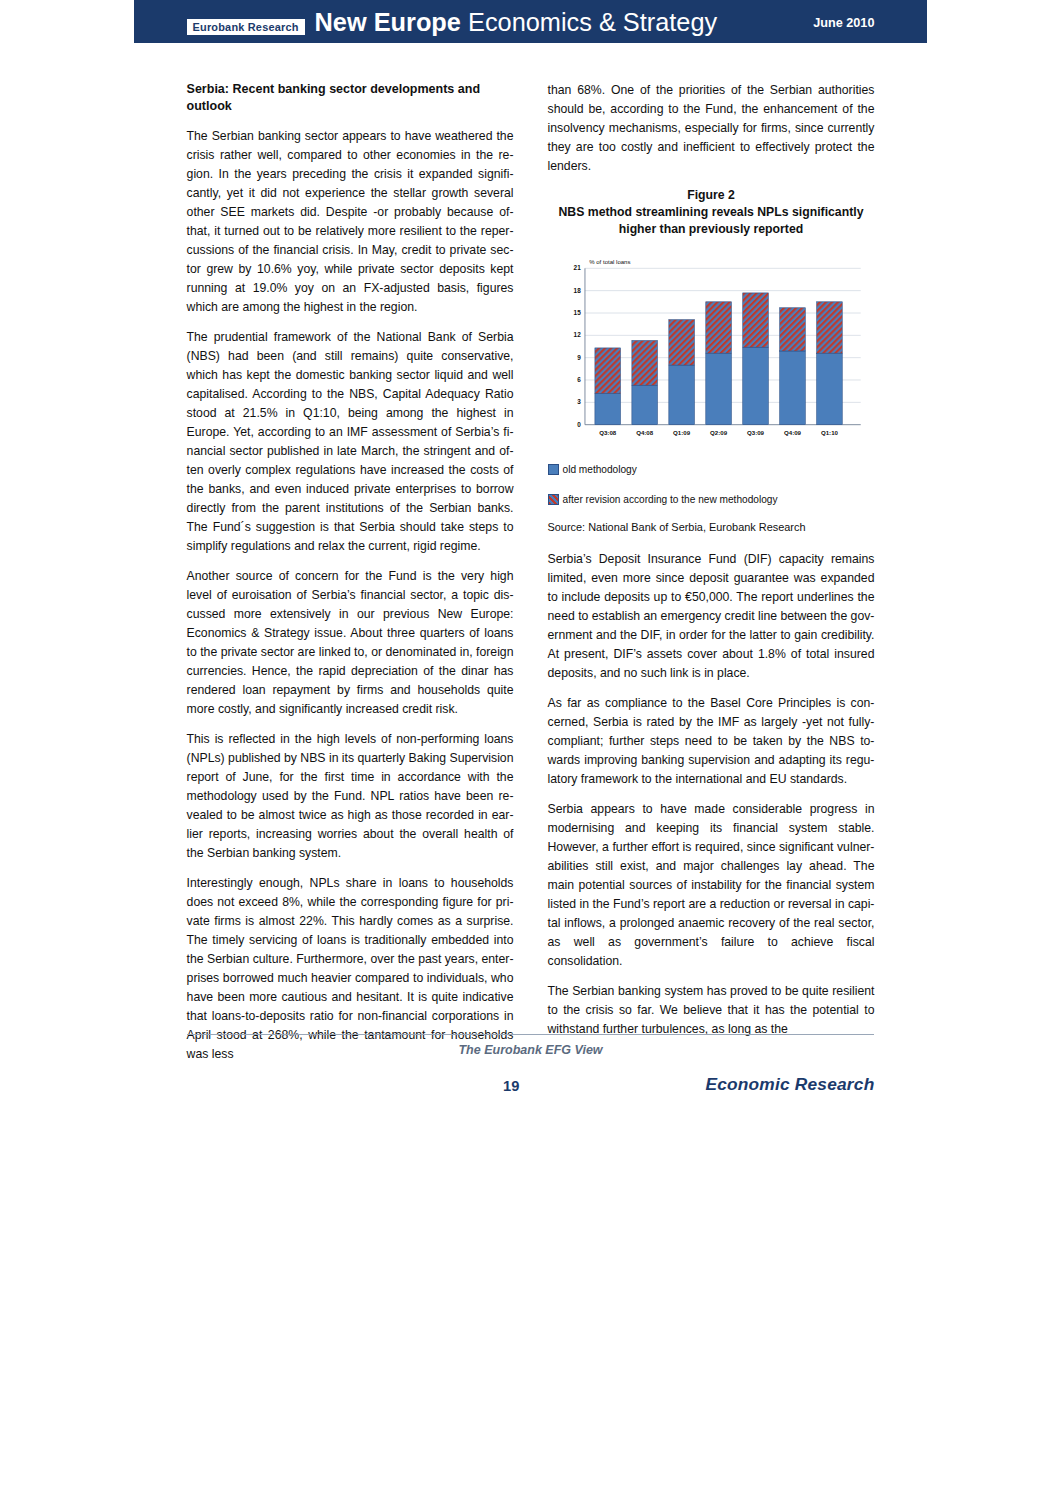Eurobank Research New Europe Economics & Strategy
June 2010
Serbia: Recent banking sector developments and outlook
The Serbian banking sector appears to have weathered the crisis rather well, compared to other economies in the region. In the years preceding the crisis it expanded significantly, yet it did not experience the stellar growth several other SEE markets did. Despite -or probably because of- that, it turned out to be relatively more resilient to the repercussions of the financial crisis. In May, credit to private sector grew by 10.6% yoy, while private sector deposits kept running at 19.0% yoy on an FX-adjusted basis, figures which are among the highest in the region.
The prudential framework of the National Bank of Serbia (NBS) had been (and still remains) quite conservative, which has kept the domestic banking sector liquid and well capitalised. According to the NBS, Capital Adequacy Ratio stood at 21.5% in Q1:10, being among the highest in Europe. Yet, according to an IMF assessment of Serbia’s financial sector published in late March, the stringent and often overly complex regulations have increased the costs of the banks, and even induced private enterprises to borrow directly from the parent institutions of the Serbian banks. The Fund´s suggestion is that Serbia should take steps to simplify regulations and relax the current, rigid regime.
Another source of concern for the Fund is the very high level of euroisation of Serbia’s financial sector, a topic discussed more extensively in our previous New Europe: Economics & Strategy issue. About three quarters of loans to the private sector are linked to, or denominated in, foreign currencies. Hence, the rapid depreciation of the dinar has rendered loan repayment by firms and households quite more costly, and significantly increased credit risk.
This is reflected in the high levels of non-performing loans (NPLs) published by NBS in its quarterly Baking Supervision report of June, for the first time in accordance with the methodology used by the Fund. NPL ratios have been revealed to be almost twice as high as those recorded in earlier reports, increasing worries about the overall health of the Serbian banking system.
Interestingly enough, NPLs share in loans to households does not exceed 8%, while the corresponding figure for private firms is almost 22%. This hardly comes as a surprise. The timely servicing of loans is traditionally embedded into the Serbian culture. Furthermore, over the past years, enterprises borrowed much heavier compared to individuals, who have been more cautious and hesitant. It is quite indicative that loans-to-deposits ratio for non-financial corporations in April stood at 268%, while the tantamount for households was less
than 68%. One of the priorities of the Serbian authorities should be, according to the Fund, the enhancement of the insolvency mechanisms, especially for firms, since currently they are too costly and inefficient to effectively protect the lenders.
Figure 2
NBS method streamlining reveals NPLs significantly higher than previously reported
21 18 15 12 9 6 3 0 % of total loans Q3:08 Q4:08 Q1:09 Q2:09 Q3:09 Q4:09 Q1:10
old methodology after revision according to the new methodology
Source: National Bank of Serbia, Eurobank Research
Serbia’s Deposit Insurance Fund (DIF) capacity remains limited, even more since deposit guarantee was expanded to include deposits up to €50,000. The report underlines the need to establish an emergency credit line between the government and the DIF, in order for the latter to gain credibility. At present, DIF’s assets cover about 1.8% of total insured deposits, and no such link is in place.
As far as compliance to the Basel Core Principles is concerned, Serbia is rated by the IMF as largely -yet not fully- compliant; further steps need to be taken by the NBS towards improving banking supervision and adapting its regulatory framework to the international and EU standards.
Serbia appears to have made considerable progress in modernising and keeping its financial system stable. However, a further effort is required, since significant vulnerabilities still exist, and major challenges lay ahead. The main potential sources of instability for the financial system listed in the Fund’s report are a reduction or reversal in capital inflows, a prolonged anaemic recovery of the real sector, as well as government’s failure to achieve fiscal consolidation.
The Serbian banking system has proved to be quite resilient to the crisis so far. We believe that it has the potential to withstand further turbulences, as long as the
The Eurobank EFG View
19
Economic Research